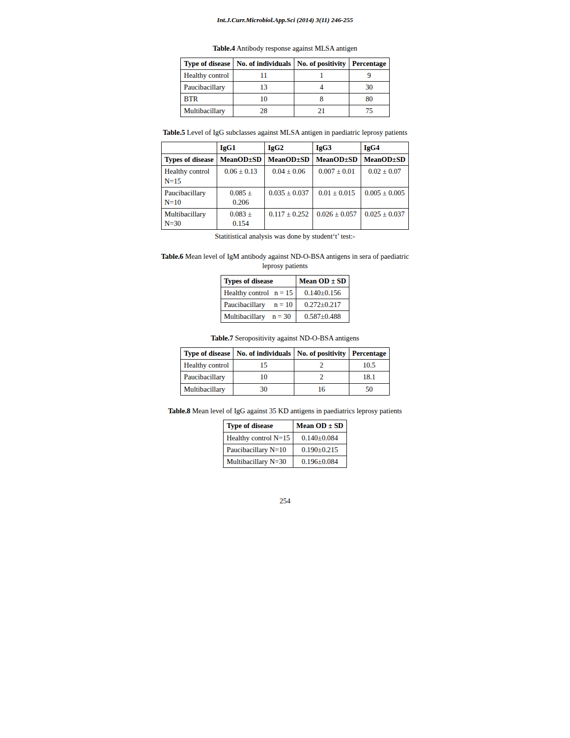Int.J.Curr.Microbiol.App.Sci (2014) 3(11) 246-255
Table.4 Antibody response against MLSA antigen
| Type of disease | No. of individuals | No. of positivity | Percentage |
| --- | --- | --- | --- |
| Healthy control | 11 | 1 | 9 |
| Paucibacillary | 13 | 4 | 30 |
| BTR | 10 | 8 | 80 |
| Multibacillary | 28 | 21 | 75 |
Table.5 Level of IgG subclasses against MLSA antigen in paediatric leprosy patients
| | IgG1 | IgG2 | IgG3 | IgG4 |
| --- | --- | --- | --- | --- |
| Types of disease | MeanOD±SD | MeanOD±SD | MeanOD±SD | MeanOD±SD |
| Healthy control N=15 | 0.06 ± 0.13 | 0.04 ± 0.06 | 0.007 ± 0.01 | 0.02 ± 0.07 |
| Paucibacillary N=10 | 0.085 ± 0.206 | 0.035 ± 0.037 | 0.01 ± 0.015 | 0.005 ± 0.005 |
| Multibacillary N=30 | 0.083 ± 0.154 | 0.117 ± 0.252 | 0.026 ± 0.057 | 0.025 ± 0.037 |
Statitistical analysis was done by student‘t’ test:-
Table.6 Mean level of IgM antibody against ND-O-BSA antigens in sera of paediatric
leprosy patients
| Types of disease | Mean OD ± SD |
| --- | --- |
| Healthy control n = 15 | 0.140±0.156 |
| Paucibacillary n = 10 | 0.272±0.217 |
| Multibacillary n = 30 | 0.587±0.488 |
Table.7 Seropositivity against ND-O-BSA antigens
| Type of disease | No. of individuals | No. of positivity | Percentage |
| --- | --- | --- | --- |
| Healthy control | 15 | 2 | 10.5 |
| Paucibacillary | 10 | 2 | 18.1 |
| Multibacillary | 30 | 16 | 50 |
Table.8 Mean level of IgG against 35 KD antigens in paediatrics leprosy patients
| Type of disease | Mean OD ± SD |
| --- | --- |
| Healthy control N=15 | 0.140±0.084 |
| Paucibacillary N=10 | 0.190±0.215 |
| Multibacillary N=30 | 0.196±0.084 |
254